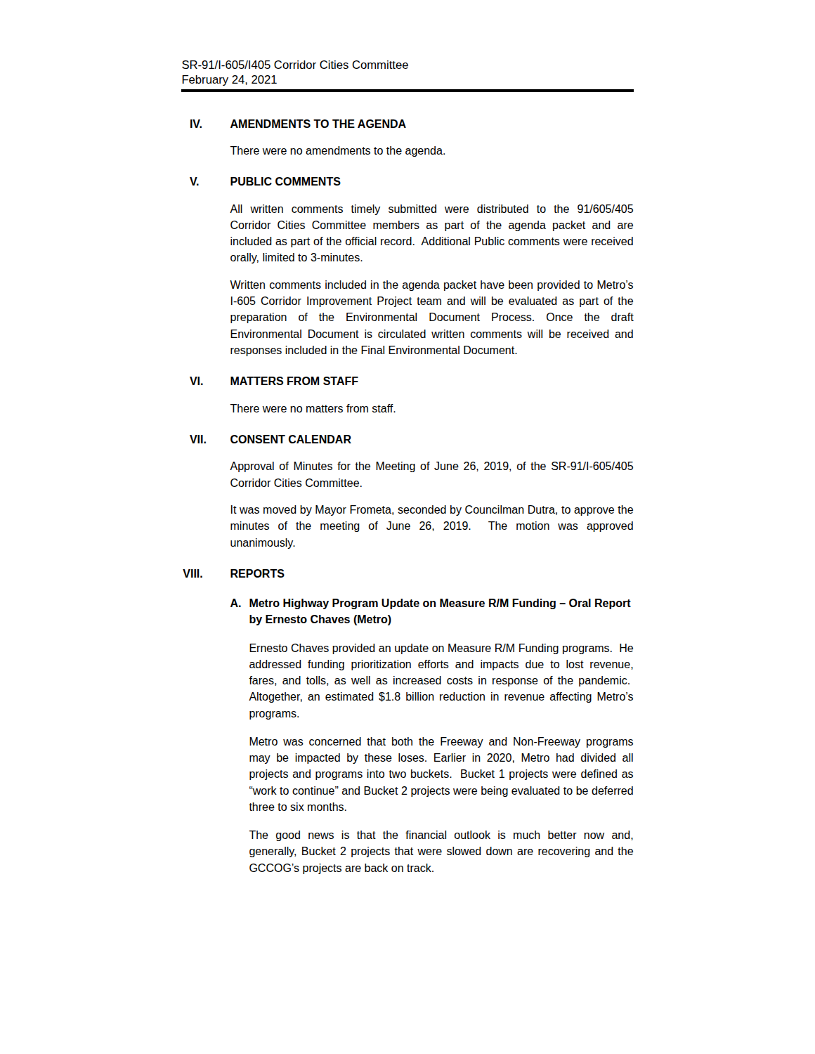SR-91/I-605/I405 Corridor Cities Committee
February 24, 2021
IV.
AMENDMENTS TO THE AGENDA
There were no amendments to the agenda.
V.
PUBLIC COMMENTS
All written comments timely submitted were distributed to the 91/605/405 Corridor Cities Committee members as part of the agenda packet and are included as part of the official record. Additional Public comments were received orally, limited to 3-minutes.
Written comments included in the agenda packet have been provided to Metro’s I-605 Corridor Improvement Project team and will be evaluated as part of the preparation of the Environmental Document Process. Once the draft Environmental Document is circulated written comments will be received and responses included in the Final Environmental Document.
VI.
MATTERS FROM STAFF
There were no matters from staff.
VII.
CONSENT CALENDAR
Approval of Minutes for the Meeting of June 26, 2019, of the SR-91/I-605/405 Corridor Cities Committee.
It was moved by Mayor Frometa, seconded by Councilman Dutra, to approve the minutes of the meeting of June 26, 2019. The motion was approved unanimously.
VIII.
REPORTS
A.
Metro Highway Program Update on Measure R/M Funding – Oral Report by Ernesto Chaves (Metro)
Ernesto Chaves provided an update on Measure R/M Funding programs. He addressed funding prioritization efforts and impacts due to lost revenue, fares, and tolls, as well as increased costs in response of the pandemic. Altogether, an estimated $1.8 billion reduction in revenue affecting Metro’s programs.
Metro was concerned that both the Freeway and Non-Freeway programs may be impacted by these loses. Earlier in 2020, Metro had divided all projects and programs into two buckets. Bucket 1 projects were defined as “work to continue” and Bucket 2 projects were being evaluated to be deferred three to six months.
The good news is that the financial outlook is much better now and, generally, Bucket 2 projects that were slowed down are recovering and the GCCOG’s projects are back on track.